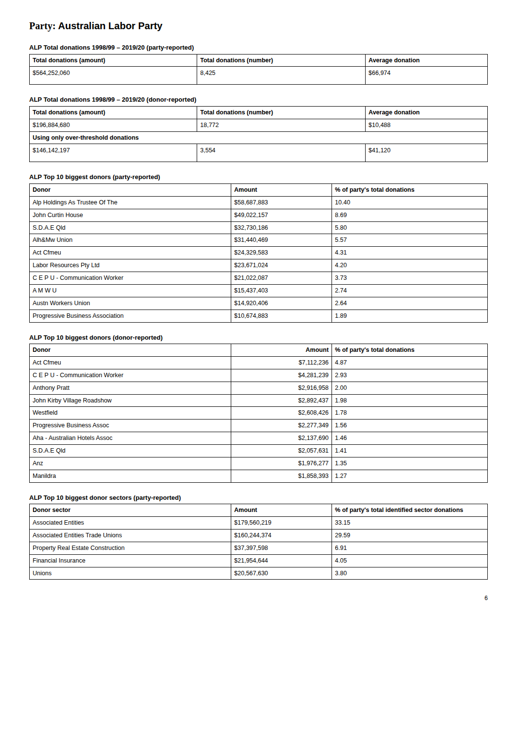Party: Australian Labor Party
ALP Total donations 1998/99 – 2019/20 (party-reported)
| Total donations (amount) | Total donations (number) | Average donation |
| --- | --- | --- |
| $564,252,060 | 8,425 | $66,974 |
ALP Total donations 1998/99 – 2019/20 (donor-reported)
| Total donations (amount) | Total donations (number) | Average donation |
| --- | --- | --- |
| $196,884,680 | 18,772 | $10,488 |
| Using only over-threshold donations |
| $146,142,197 | 3,554 | $41,120 |
ALP Top 10 biggest donors (party-reported)
| Donor | Amount | % of party's total donations |
| --- | --- | --- |
| Alp Holdings As Trustee Of The | $58,687,883 | 10.40 |
| John Curtin House | $49,022,157 | 8.69 |
| S.D.A.E Qld | $32,730,186 | 5.80 |
| Alh&Mw Union | $31,440,469 | 5.57 |
| Act Cfmeu | $24,329,583 | 4.31 |
| Labor Resources Pty Ltd | $23,671,024 | 4.20 |
| C E P U - Communication Worker | $21,022,087 | 3.73 |
| A M W U | $15,437,403 | 2.74 |
| Austn Workers Union | $14,920,406 | 2.64 |
| Progressive Business Association | $10,674,883 | 1.89 |
ALP Top 10 biggest donors (donor-reported)
| Donor | Amount | % of party's total donations |
| --- | --- | --- |
| Act Cfmeu | $7,112,236 | 4.87 |
| C E P U - Communication Worker | $4,281,239 | 2.93 |
| Anthony Pratt | $2,916,958 | 2.00 |
| John Kirby Village Roadshow | $2,892,437 | 1.98 |
| Westfield | $2,608,426 | 1.78 |
| Progressive Business Assoc | $2,277,349 | 1.56 |
| Aha - Australian Hotels Assoc | $2,137,690 | 1.46 |
| S.D.A.E Qld | $2,057,631 | 1.41 |
| Anz | $1,976,277 | 1.35 |
| Manildra | $1,858,393 | 1.27 |
ALP Top 10 biggest donor sectors (party-reported)
| Donor sector | Amount | % of party's total identified sector donations |
| --- | --- | --- |
| Associated Entities | $179,560,219 | 33.15 |
| Associated Entities Trade Unions | $160,244,374 | 29.59 |
| Property Real Estate Construction | $37,397,598 | 6.91 |
| Financial Insurance | $21,954,644 | 4.05 |
| Unions | $20,567,630 | 3.80 |
6